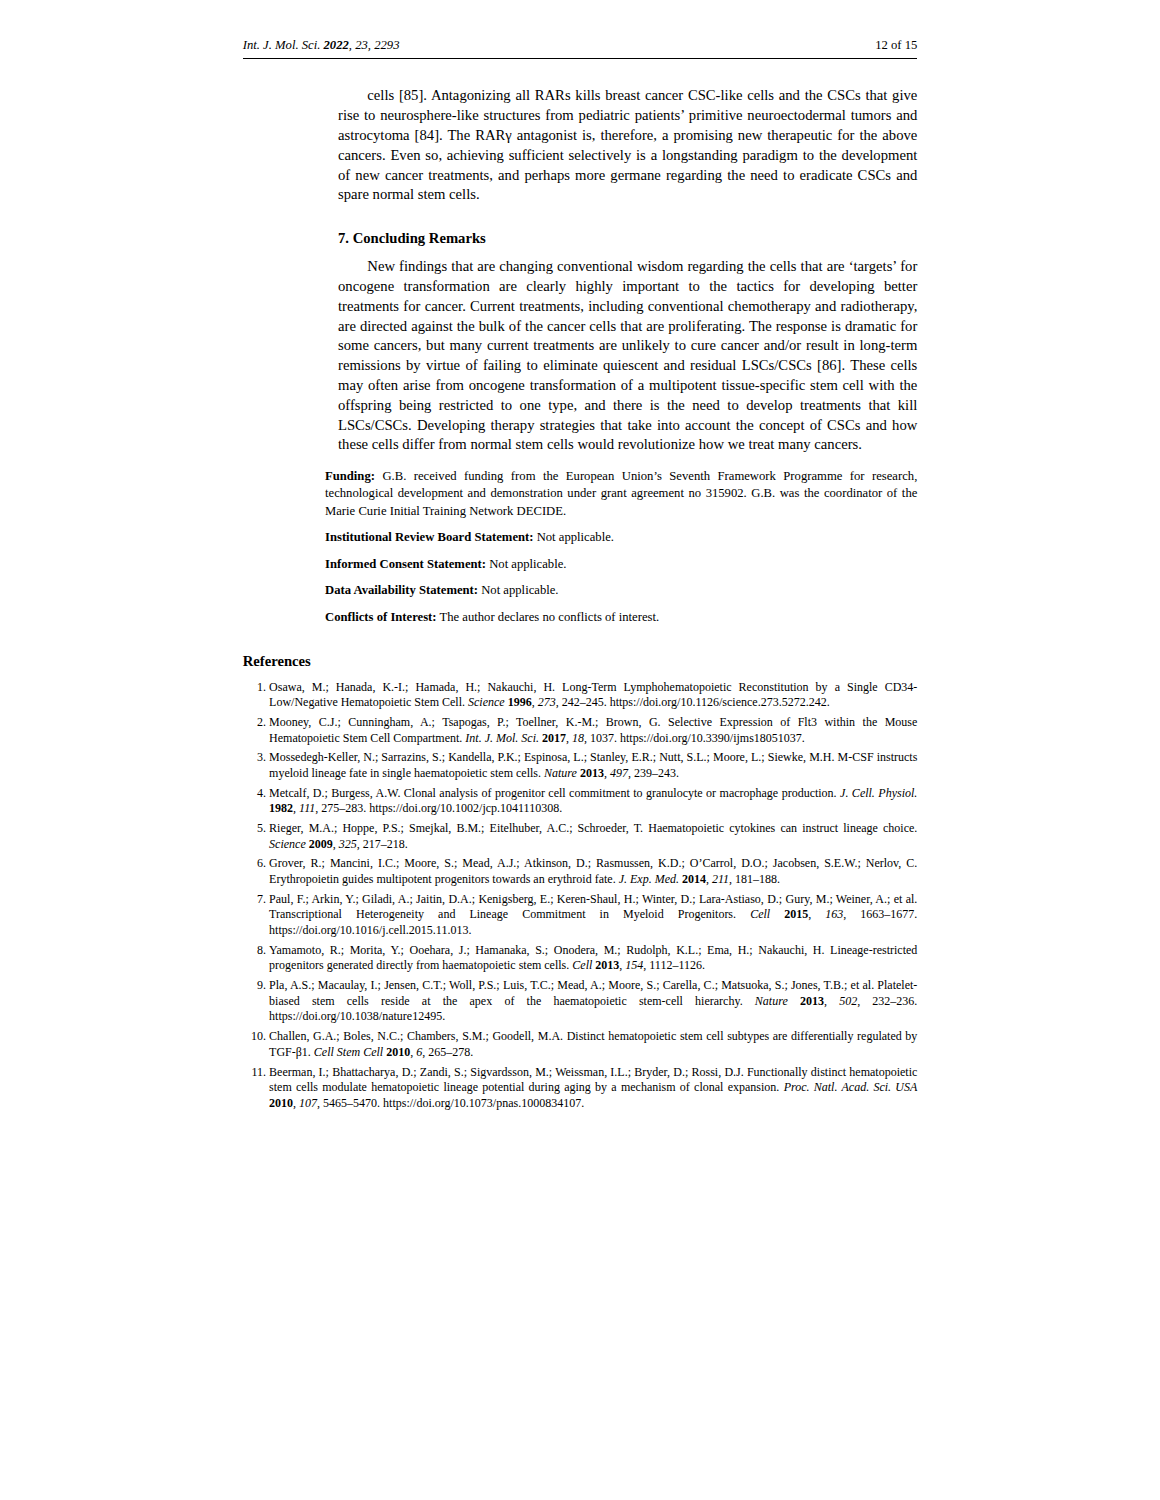Int. J. Mol. Sci. 2022, 23, 2293 12 of 15
cells [85]. Antagonizing all RARs kills breast cancer CSC-like cells and the CSCs that give rise to neurosphere-like structures from pediatric patients’ primitive neuroectodermal tumors and astrocytoma [84]. The RARγ antagonist is, therefore, a promising new therapeutic for the above cancers. Even so, achieving sufficient selectively is a longstanding paradigm to the development of new cancer treatments, and perhaps more germane regarding the need to eradicate CSCs and spare normal stem cells.
7. Concluding Remarks
New findings that are changing conventional wisdom regarding the cells that are ‘targets’ for oncogene transformation are clearly highly important to the tactics for developing better treatments for cancer. Current treatments, including conventional chemotherapy and radiotherapy, are directed against the bulk of the cancer cells that are proliferating. The response is dramatic for some cancers, but many current treatments are unlikely to cure cancer and/or result in long-term remissions by virtue of failing to eliminate quiescent and residual LSCs/CSCs [86]. These cells may often arise from oncogene transformation of a multipotent tissue-specific stem cell with the offspring being restricted to one type, and there is the need to develop treatments that kill LSCs/CSCs. Developing therapy strategies that take into account the concept of CSCs and how these cells differ from normal stem cells would revolutionize how we treat many cancers.
Funding: G.B. received funding from the European Union’s Seventh Framework Programme for research, technological development and demonstration under grant agreement no 315902. G.B. was the coordinator of the Marie Curie Initial Training Network DECIDE.
Institutional Review Board Statement: Not applicable.
Informed Consent Statement: Not applicable.
Data Availability Statement: Not applicable.
Conflicts of Interest: The author declares no conflicts of interest.
References
Osawa, M.; Hanada, K.-I.; Hamada, H.; Nakauchi, H. Long-Term Lymphohematopoietic Reconstitution by a Single CD34-Low/Negative Hematopoietic Stem Cell. Science 1996, 273, 242–245. https://doi.org/10.1126/science.273.5272.242.
Mooney, C.J.; Cunningham, A.; Tsapogas, P.; Toellner, K.-M.; Brown, G. Selective Expression of Flt3 within the Mouse Hematopoietic Stem Cell Compartment. Int. J. Mol. Sci. 2017, 18, 1037. https://doi.org/10.3390/ijms18051037.
Mossedegh-Keller, N.; Sarrazins, S.; Kandella, P.K.; Espinosa, L.; Stanley, E.R.; Nutt, S.L.; Moore, L.; Siewke, M.H. M-CSF instructs myeloid lineage fate in single haematopoietic stem cells. Nature 2013, 497, 239–243.
Metcalf, D.; Burgess, A.W. Clonal analysis of progenitor cell commitment to granulocyte or macrophage production. J. Cell. Physiol. 1982, 111, 275–283. https://doi.org/10.1002/jcp.1041110308.
Rieger, M.A.; Hoppe, P.S.; Smejkal, B.M.; Eitelhuber, A.C.; Schroeder, T. Haematopoietic cytokines can instruct lineage choice. Science 2009, 325, 217–218.
Grover, R.; Mancini, I.C.; Moore, S.; Mead, A.J.; Atkinson, D.; Rasmussen, K.D.; O’Carrol, D.O.; Jacobsen, S.E.W.; Nerlov, C. Erythropoietin guides multipotent progenitors towards an erythroid fate. J. Exp. Med. 2014, 211, 181–188.
Paul, F.; Arkin, Y.; Giladi, A.; Jaitin, D.A.; Kenigsberg, E.; Keren-Shaul, H.; Winter, D.; Lara-Astiaso, D.; Gury, M.; Weiner, A.; et al. Transcriptional Heterogeneity and Lineage Commitment in Myeloid Progenitors. Cell 2015, 163, 1663–1677. https://doi.org/10.1016/j.cell.2015.11.013.
Yamamoto, R.; Morita, Y.; Ooehara, J.; Hamanaka, S.; Onodera, M.; Rudolph, K.L.; Ema, H.; Nakauchi, H. Lineage-restricted progenitors generated directly from haematopoietic stem cells. Cell 2013, 154, 1112–1126.
Pla, A.S.; Macaulay, I.; Jensen, C.T.; Woll, P.S.; Luis, T.C.; Mead, A.; Moore, S.; Carella, C.; Matsuoka, S.; Jones, T.B.; et al. Platelet-biased stem cells reside at the apex of the haematopoietic stem-cell hierarchy. Nature 2013, 502, 232–236. https://doi.org/10.1038/nature12495.
Challen, G.A.; Boles, N.C.; Chambers, S.M.; Goodell, M.A. Distinct hematopoietic stem cell subtypes are differentially regulated by TGF-β1. Cell Stem Cell 2010, 6, 265–278.
Beerman, I.; Bhattacharya, D.; Zandi, S.; Sigvardsson, M.; Weissman, I.L.; Bryder, D.; Rossi, D.J. Functionally distinct hematopoietic stem cells modulate hematopoietic lineage potential during aging by a mechanism of clonal expansion. Proc. Natl. Acad. Sci. USA 2010, 107, 5465–5470. https://doi.org/10.1073/pnas.1000834107.